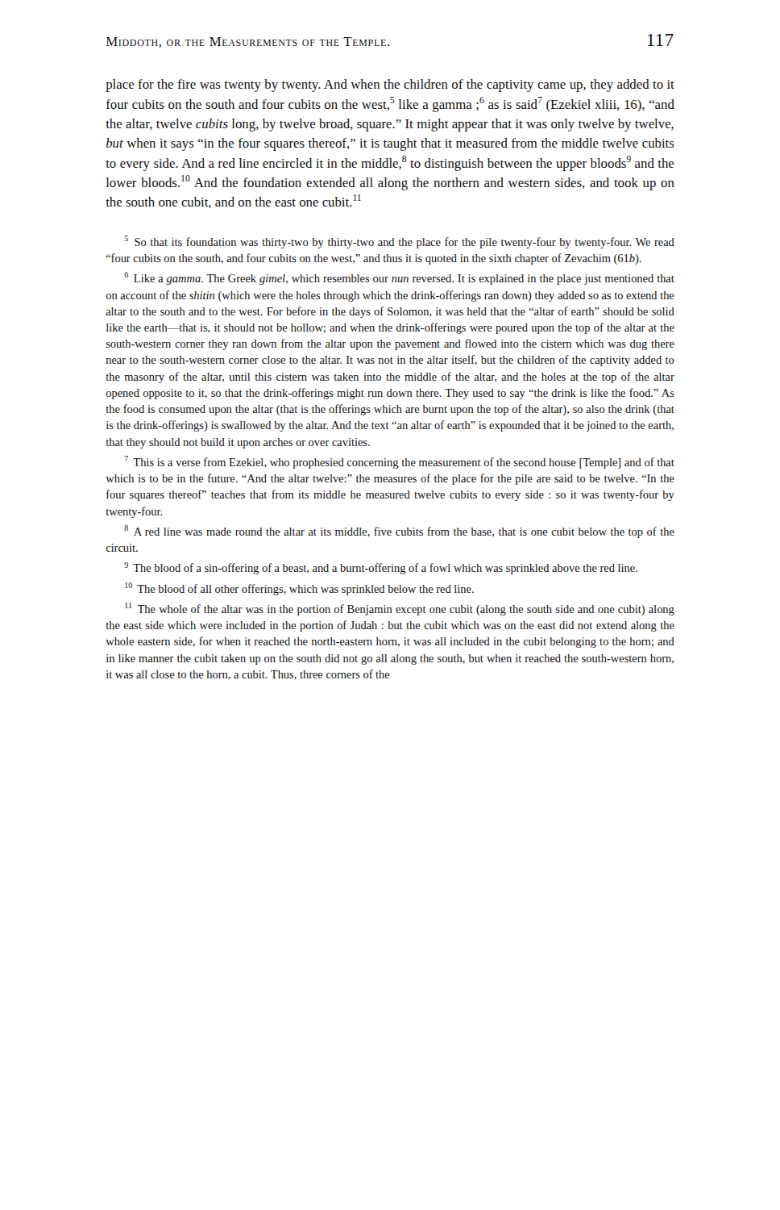Middoth, or the Measurements of the Temple. 117
place for the fire was twenty by twenty. And when the children of the captivity came up, they added to it four cubits on the south and four cubits on the west,5 like a gamma ;6 as is said7 (Ezekiel xliii, 16), “and the altar, twelve cubits long, by twelve broad, square.” It might appear that it was only twelve by twelve, but when it says “in the four squares thereof,” it is taught that it measured from the middle twelve cubits to every side. And a red line encircled it in the middle,8 to distinguish between the upper bloods9 and the lower bloods.10 And the foundation extended all along the northern and western sides, and took up on the south one cubit, and on the east one cubit.11
5 So that its foundation was thirty-two by thirty-two and the place for the pile twenty-four by twenty-four. We read “four cubits on the south, and four cubits on the west,” and thus it is quoted in the sixth chapter of Zevachim (61b).
6 Like a gamma. The Greek gimel, which resembles our nun reversed. It is explained in the place just mentioned that on account of the shitin (which were the holes through which the drink-offerings ran down) they added so as to extend the altar to the south and to the west. For before in the days of Solomon, it was held that the “altar of earth” should be solid like the earth—that is, it should not be hollow; and when the drink-offerings were poured upon the top of the altar at the south-western corner they ran down from the altar upon the pavement and flowed into the cistern which was dug there near to the south-western corner close to the altar. It was not in the altar itself, but the children of the captivity added to the masonry of the altar, until this cistern was taken into the middle of the altar, and the holes at the top of the altar opened opposite to it, so that the drink-offerings might run down there. They used to say “the drink is like the food.” As the food is consumed upon the altar (that is the offerings which are burnt upon the top of the altar), so also the drink (that is the drink-offerings) is swallowed by the altar. And the text “an altar of earth” is expounded that it be joined to the earth, that they should not build it upon arches or over cavities.
7 This is a verse from Ezekiel, who prophesied concerning the measurement of the second house [Temple] and of that which is to be in the future. “And the altar twelve:” the measures of the place for the pile are said to be twelve. “In the four squares thereof” teaches that from its middle he measured twelve cubits to every side : so it was twenty-four by twenty-four.
8 A red line was made round the altar at its middle, five cubits from the base, that is one cubit below the top of the circuit.
9 The blood of a sin-offering of a beast, and a burnt-offering of a fowl which was sprinkled above the red line.
10 The blood of all other offerings, which was sprinkled below the red line.
11 The whole of the altar was in the portion of Benjamin except one cubit (along the south side and one cubit) along the east side which were included in the portion of Judah : but the cubit which was on the east did not extend along the whole eastern side, for when it reached the north-eastern horn, it was all included in the cubit belonging to the horn; and in like manner the cubit taken up on the south did not go all along the south, but when it reached the south-western horn, it was all close to the horn, a cubit. Thus, three corners of the